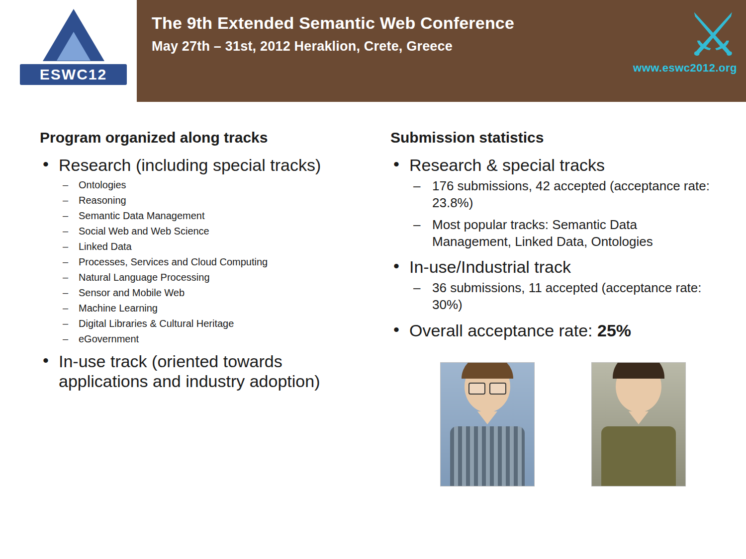ESWC12
The 9th Extended Semantic Web Conference
May 27th – 31st, 2012 Heraklion, Crete, Greece
⚔
www.eswc2012.org
Program organized along tracks
Research (including special tracks)
Ontologies
Reasoning
Semantic Data Management
Social Web and Web Science
Linked Data
Processes, Services and Cloud Computing
Natural Language Processing
Sensor and Mobile Web
Machine Learning
Digital Libraries & Cultural Heritage
eGovernment
In-use track (oriented towards applications and industry adoption)
Submission statistics
Research & special tracks
176 submissions, 42 accepted (acceptance rate: 23.8%)
Most popular tracks: Semantic Data Management, Linked Data, Ontologies
In-use/Industrial track
36 submissions, 11 accepted (acceptance rate: 30%)
Overall acceptance rate: 25%